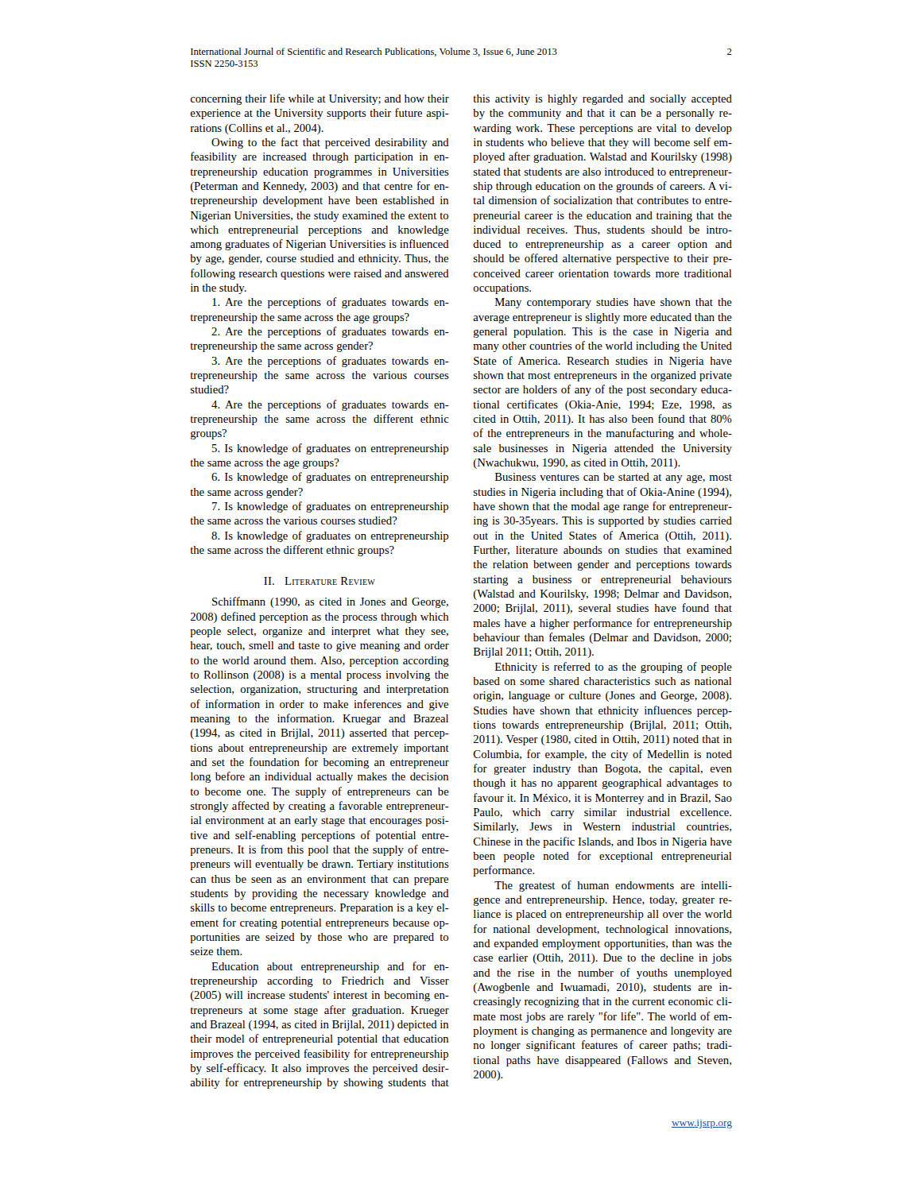International Journal of Scientific and Research Publications, Volume 3, Issue 6, June 2013
ISSN 2250-3153
2
concerning their life while at University; and how their experience at the University supports their future aspirations (Collins et al., 2004).
Owing to the fact that perceived desirability and feasibility are increased through participation in entrepreneurship education programmes in Universities (Peterman and Kennedy, 2003) and that centre for entrepreneurship development have been established in Nigerian Universities, the study examined the extent to which entrepreneurial perceptions and knowledge among graduates of Nigerian Universities is influenced by age, gender, course studied and ethnicity. Thus, the following research questions were raised and answered in the study.
1. Are the perceptions of graduates towards entrepreneurship the same across the age groups?
2. Are the perceptions of graduates towards entrepreneurship the same across gender?
3. Are the perceptions of graduates towards entrepreneurship the same across the various courses studied?
4. Are the perceptions of graduates towards entrepreneurship the same across the different ethnic groups?
5. Is knowledge of graduates on entrepreneurship the same across the age groups?
6. Is knowledge of graduates on entrepreneurship the same across gender?
7. Is knowledge of graduates on entrepreneurship the same across the various courses studied?
8. Is knowledge of graduates on entrepreneurship the same across the different ethnic groups?
II. Literature Review
Schiffmann (1990, as cited in Jones and George, 2008) defined perception as the process through which people select, organize and interpret what they see, hear, touch, smell and taste to give meaning and order to the world around them. Also, perception according to Rollinson (2008) is a mental process involving the selection, organization, structuring and interpretation of information in order to make inferences and give meaning to the information. Kruegar and Brazeal (1994, as cited in Brijlal, 2011) asserted that perceptions about entrepreneurship are extremely important and set the foundation for becoming an entrepreneur long before an individual actually makes the decision to become one. The supply of entrepreneurs can be strongly affected by creating a favorable entrepreneurial environment at an early stage that encourages positive and self-enabling perceptions of potential entrepreneurs. It is from this pool that the supply of entrepreneurs will eventually be drawn. Tertiary institutions can thus be seen as an environment that can prepare students by providing the necessary knowledge and skills to become entrepreneurs. Preparation is a key element for creating potential entrepreneurs because opportunities are seized by those who are prepared to seize them.
Education about entrepreneurship and for entrepreneurship according to Friedrich and Visser (2005) will increase students' interest in becoming entrepreneurs at some stage after graduation. Krueger and Brazeal (1994, as cited in Brijlal, 2011) depicted in their model of entrepreneurial potential that education improves the perceived feasibility for entrepreneurship by self-efficacy. It also improves the perceived desirability for entrepreneurship by showing students that this activity is highly regarded and socially accepted by the community and that it can be a personally rewarding work. These perceptions are vital to develop in students who believe that they will become self employed after graduation. Walstad and Kourilsky (1998) stated that students are also introduced to entrepreneurship through education on the grounds of careers. A vital dimension of socialization that contributes to entrepreneurial career is the education and training that the individual receives. Thus, students should be introduced to entrepreneurship as a career option and should be offered alternative perspective to their preconceived career orientation towards more traditional occupations.
Many contemporary studies have shown that the average entrepreneur is slightly more educated than the general population. This is the case in Nigeria and many other countries of the world including the United State of America. Research studies in Nigeria have shown that most entrepreneurs in the organized private sector are holders of any of the post secondary educational certificates (Okia-Anie, 1994; Eze, 1998, as cited in Ottih, 2011). It has also been found that 80% of the entrepreneurs in the manufacturing and wholesale businesses in Nigeria attended the University (Nwachukwu, 1990, as cited in Ottih, 2011).
Business ventures can be started at any age, most studies in Nigeria including that of Okia-Anine (1994), have shown that the modal age range for entrepreneuring is 30-35years. This is supported by studies carried out in the United States of America (Ottih, 2011). Further, literature abounds on studies that examined the relation between gender and perceptions towards starting a business or entrepreneurial behaviours (Walstad and Kourilsky, 1998; Delmar and Davidson, 2000; Brijlal, 2011), several studies have found that males have a higher performance for entrepreneurship behaviour than females (Delmar and Davidson, 2000; Brijlal 2011; Ottih, 2011).
Ethnicity is referred to as the grouping of people based on some shared characteristics such as national origin, language or culture (Jones and George, 2008). Studies have shown that ethnicity influences perceptions towards entrepreneurship (Brijlal, 2011; Ottih, 2011). Vesper (1980, cited in Ottih, 2011) noted that in Columbia, for example, the city of Medellin is noted for greater industry than Bogota, the capital, even though it has no apparent geographical advantages to favour it. In México, it is Monterrey and in Brazil, Sao Paulo, which carry similar industrial excellence. Similarly, Jews in Western industrial countries, Chinese in the pacific Islands, and Ibos in Nigeria have been people noted for exceptional entrepreneurial performance.
The greatest of human endowments are intelligence and entrepreneurship. Hence, today, greater reliance is placed on entrepreneurship all over the world for national development, technological innovations, and expanded employment opportunities, than was the case earlier (Ottih, 2011). Due to the decline in jobs and the rise in the number of youths unemployed (Awogbenle and Iwuamadi, 2010), students are increasingly recognizing that in the current economic climate most jobs are rarely "for life". The world of employment is changing as permanence and longevity are no longer significant features of career paths; traditional paths have disappeared (Fallows and Steven, 2000).
www.ijsrp.org